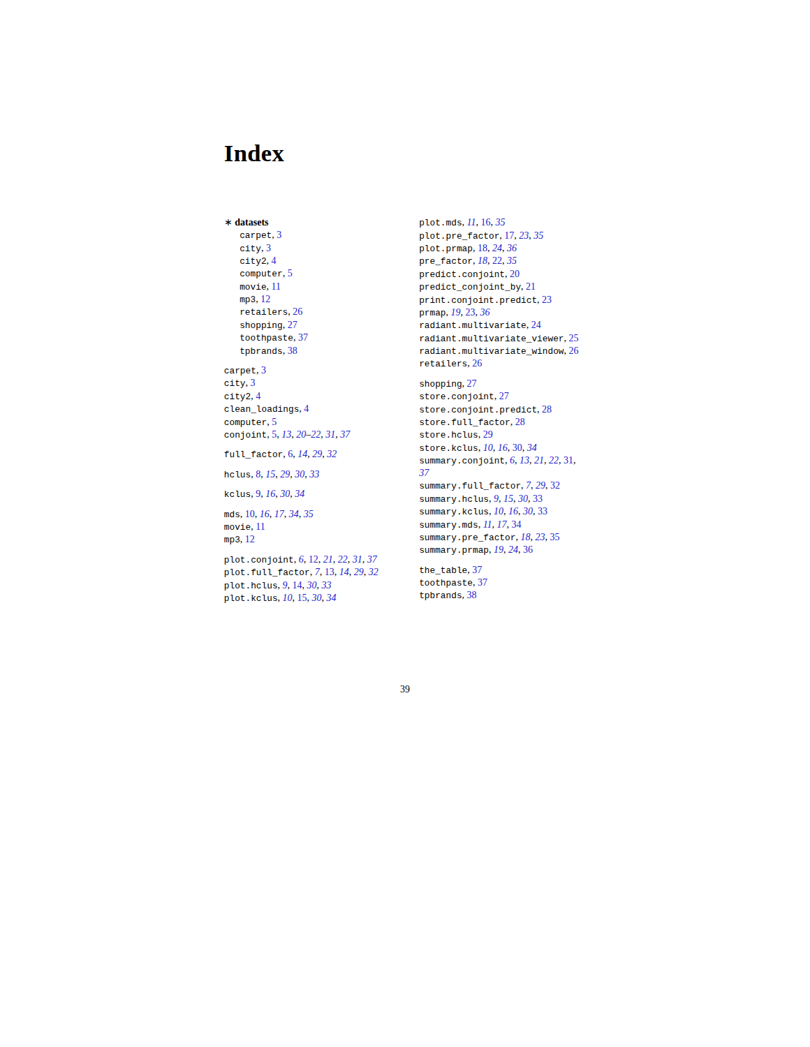Index
∗ datasets
carpet, 3
city, 3
city2, 4
computer, 5
movie, 11
mp3, 12
retailers, 26
shopping, 27
toothpaste, 37
tpbrands, 38
carpet, 3
city, 3
city2, 4
clean_loadings, 4
computer, 5
conjoint, 5, 13, 20–22, 31, 37
full_factor, 6, 14, 29, 32
hclus, 8, 15, 29, 30, 33
kclus, 9, 16, 30, 34
mds, 10, 16, 17, 34, 35
movie, 11
mp3, 12
plot.conjoint, 6, 12, 21, 22, 31, 37
plot.full_factor, 7, 13, 14, 29, 32
plot.hclus, 9, 14, 30, 33
plot.kclus, 10, 15, 30, 34
plot.mds, 11, 16, 35
plot.pre_factor, 17, 23, 35
plot.prmap, 18, 24, 36
pre_factor, 18, 22, 35
predict.conjoint, 20
predict_conjoint_by, 21
print.conjoint.predict, 23
prmap, 19, 23, 36
radiant.multivariate, 24
radiant.multivariate_viewer, 25
radiant.multivariate_window, 26
retailers, 26
shopping, 27
store.conjoint, 27
store.conjoint.predict, 28
store.full_factor, 28
store.hclus, 29
store.kclus, 10, 16, 30, 34
summary.conjoint, 6, 13, 21, 22, 31, 37
summary.full_factor, 7, 29, 32
summary.hclus, 9, 15, 30, 33
summary.kclus, 10, 16, 30, 33
summary.mds, 11, 17, 34
summary.pre_factor, 18, 23, 35
summary.prmap, 19, 24, 36
the_table, 37
toothpaste, 37
tpbrands, 38
39